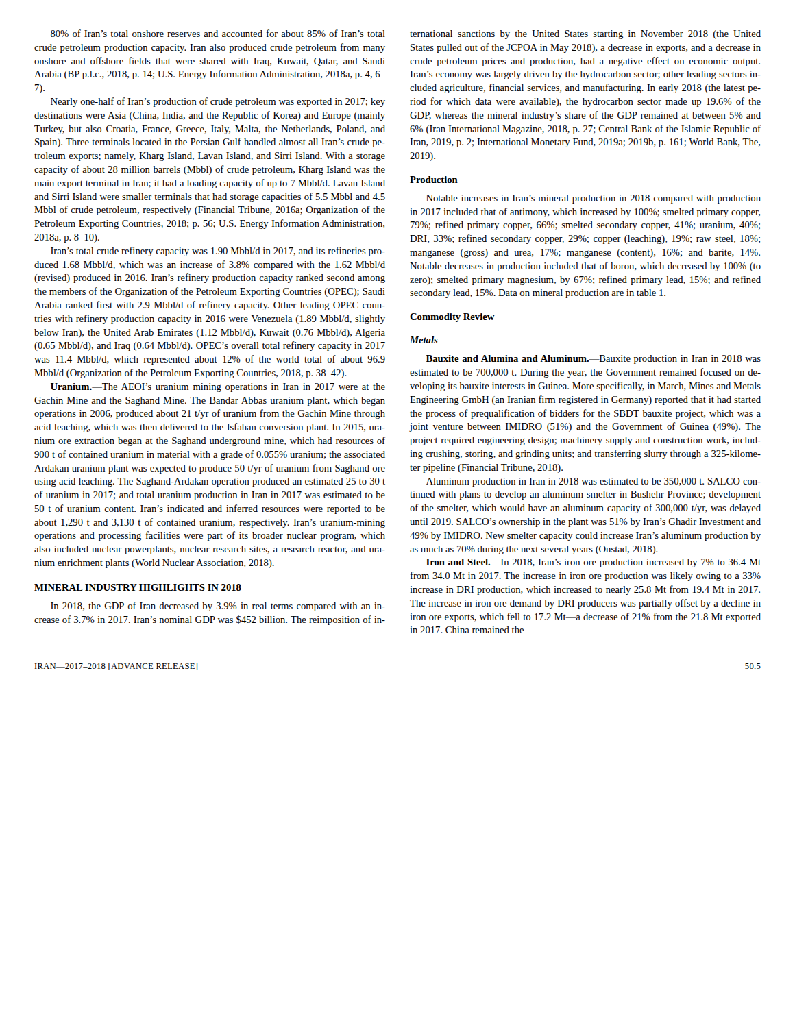80% of Iran’s total onshore reserves and accounted for about 85% of Iran’s total crude petroleum production capacity. Iran also produced crude petroleum from many onshore and offshore fields that were shared with Iraq, Kuwait, Qatar, and Saudi Arabia (BP p.l.c., 2018, p. 14; U.S. Energy Information Administration, 2018a, p. 4, 6–7).
Nearly one-half of Iran’s production of crude petroleum was exported in 2017; key destinations were Asia (China, India, and the Republic of Korea) and Europe (mainly Turkey, but also Croatia, France, Greece, Italy, Malta, the Netherlands, Poland, and Spain). Three terminals located in the Persian Gulf handled almost all Iran’s crude petroleum exports; namely, Kharg Island, Lavan Island, and Sirri Island. With a storage capacity of about 28 million barrels (Mbbl) of crude petroleum, Kharg Island was the main export terminal in Iran; it had a loading capacity of up to 7 Mbbl/d. Lavan Island and Sirri Island were smaller terminals that had storage capacities of 5.5 Mbbl and 4.5 Mbbl of crude petroleum, respectively (Financial Tribune, 2016a; Organization of the Petroleum Exporting Countries, 2018; p. 56; U.S. Energy Information Administration, 2018a, p. 8–10).
Iran’s total crude refinery capacity was 1.90 Mbbl/d in 2017, and its refineries produced 1.68 Mbbl/d, which was an increase of 3.8% compared with the 1.62 Mbbl/d (revised) produced in 2016. Iran’s refinery production capacity ranked second among the members of the Organization of the Petroleum Exporting Countries (OPEC); Saudi Arabia ranked first with 2.9 Mbbl/d of refinery capacity. Other leading OPEC countries with refinery production capacity in 2016 were Venezuela (1.89 Mbbl/d, slightly below Iran), the United Arab Emirates (1.12 Mbbl/d), Kuwait (0.76 Mbbl/d), Algeria (0.65 Mbbl/d), and Iraq (0.64 Mbbl/d). OPEC’s overall total refinery capacity in 2017 was 11.4 Mbbl/d, which represented about 12% of the world total of about 96.9 Mbbl/d (Organization of the Petroleum Exporting Countries, 2018, p. 38–42).
Uranium.—The AEOI’s uranium mining operations in Iran in 2017 were at the Gachin Mine and the Saghand Mine. The Bandar Abbas uranium plant, which began operations in 2006, produced about 21 t/yr of uranium from the Gachin Mine through acid leaching, which was then delivered to the Isfahan conversion plant. In 2015, uranium ore extraction began at the Saghand underground mine, which had resources of 900 t of contained uranium in material with a grade of 0.055% uranium; the associated Ardakan uranium plant was expected to produce 50 t/yr of uranium from Saghand ore using acid leaching. The Saghand-Ardakan operation produced an estimated 25 to 30 t of uranium in 2017; and total uranium production in Iran in 2017 was estimated to be 50 t of uranium content. Iran’s indicated and inferred resources were reported to be about 1,290 t and 3,130 t of contained uranium, respectively. Iran’s uranium-mining operations and processing facilities were part of its broader nuclear program, which also included nuclear powerplants, nuclear research sites, a research reactor, and uranium enrichment plants (World Nuclear Association, 2018).
MINERAL INDUSTRY HIGHLIGHTS IN 2018
In 2018, the GDP of Iran decreased by 3.9% in real terms compared with an increase of 3.7% in 2017. Iran’s nominal GDP was $452 billion. The reimposition of international sanctions by the United States starting in November 2018 (the United States pulled out of the JCPOA in May 2018), a decrease in exports, and a decrease in crude petroleum prices and production, had a negative effect on economic output. Iran’s economy was largely driven by the hydrocarbon sector; other leading sectors included agriculture, financial services, and manufacturing. In early 2018 (the latest period for which data were available), the hydrocarbon sector made up 19.6% of the GDP, whereas the mineral industry’s share of the GDP remained at between 5% and 6% (Iran International Magazine, 2018, p. 27; Central Bank of the Islamic Republic of Iran, 2019, p. 2; International Monetary Fund, 2019a; 2019b, p. 161; World Bank, The, 2019).
Production
Notable increases in Iran’s mineral production in 2018 compared with production in 2017 included that of antimony, which increased by 100%; smelted primary copper, 79%; refined primary copper, 66%; smelted secondary copper, 41%; uranium, 40%; DRI, 33%; refined secondary copper, 29%; copper (leaching), 19%; raw steel, 18%; manganese (gross) and urea, 17%; manganese (content), 16%; and barite, 14%. Notable decreases in production included that of boron, which decreased by 100% (to zero); smelted primary magnesium, by 67%; refined primary lead, 15%; and refined secondary lead, 15%. Data on mineral production are in table 1.
Commodity Review
Metals
Bauxite and Alumina and Aluminum.—Bauxite production in Iran in 2018 was estimated to be 700,000 t. During the year, the Government remained focused on developing its bauxite interests in Guinea. More specifically, in March, Mines and Metals Engineering GmbH (an Iranian firm registered in Germany) reported that it had started the process of prequalification of bidders for the SBDT bauxite project, which was a joint venture between IMIDRO (51%) and the Government of Guinea (49%). The project required engineering design; machinery supply and construction work, including crushing, storing, and grinding units; and transferring slurry through a 325-kilometer pipeline (Financial Tribune, 2018).
Aluminum production in Iran in 2018 was estimated to be 350,000 t. SALCO continued with plans to develop an aluminum smelter in Bushehr Province; development of the smelter, which would have an aluminum capacity of 300,000 t/yr, was delayed until 2019. SALCO’s ownership in the plant was 51% by Iran’s Ghadir Investment and 49% by IMIDRO. New smelter capacity could increase Iran’s aluminum production by as much as 70% during the next several years (Onstad, 2018).
Iron and Steel.—In 2018, Iran’s iron ore production increased by 7% to 36.4 Mt from 34.0 Mt in 2017. The increase in iron ore production was likely owing to a 33% increase in DRI production, which increased to nearly 25.8 Mt from 19.4 Mt in 2017. The increase in iron ore demand by DRI producers was partially offset by a decline in iron ore exports, which fell to 17.2 Mt—a decrease of 21% from the 21.8 Mt exported in 2017. China remained the
IRAN—2017–2018 [ADVANCE RELEASE] 50.5